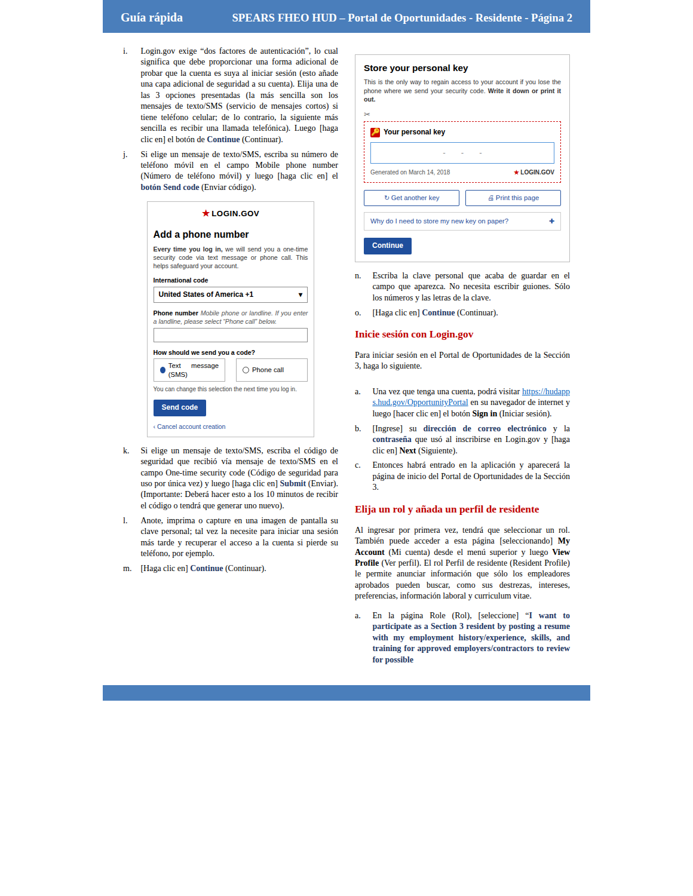Guía rápida
SPEARS FHEO HUD – Portal de Oportunidades - Residente - Página 2
i. Login.gov exige “dos factores de autenticación”, lo cual significa que debe proporcionar una forma adicional de probar que la cuenta es suya al iniciar sesión (esto añade una capa adicional de seguridad a su cuenta). Elija una de las 3 opciones presentadas (la más sencilla son los mensajes de texto/SMS (servicio de mensajes cortos) si tiene teléfono celular; de lo contrario, la siguiente más sencilla es recibir una llamada telefónica). Luego [haga clic en] el botón de Continue (Continuar).
j. Si elige un mensaje de texto/SMS, escriba su número de teléfono móvil en el campo Mobile phone number (Número de teléfono móvil) y luego [haga clic en] el botón Send code (Enviar código).
★LOGIN.GOV
Add a phone number
Every time you log in, we will send you a one-time security code via text message or phone call. This helps safeguard your account.
International code
United States of America +1▾
Phone number Mobile phone or landline. If you enter a landline, please select “Phone call” below.
How should we send you a code?
Text message (SMS)
Phone call
You can change this selection the next time you log in.
Send code
‹ Cancel account creation
k. Si elige un mensaje de texto/SMS, escriba el código de seguridad que recibió vía mensaje de texto/SMS en el campo One-time security code (Código de seguridad para uso por única vez) y luego [haga clic en] Submit (Enviar). (Importante: Deberá hacer esto a los 10 minutos de recibir el código o tendrá que generar uno nuevo).
l. Anote, imprima o capture en una imagen de pantalla su clave personal; tal vez la necesite para iniciar una sesión más tarde y recuperar el acceso a la cuenta si pierde su teléfono, por ejemplo.
m.[Haga clic en] Continue (Continuar).
Store your personal key
This is the only way to regain access to your account if you lose the phone where we send your security code. Write it down or print it out.
✂
🔑Your personal key
---
Generated on March 14, 2018 ★ LOGIN.GOV
↻ Get another key
🖨 Print this page
Why do I need to store my new key on paper?✚
Continue
n. Escriba la clave personal que acaba de guardar en el campo que aparezca. No necesita escribir guiones. Sólo los números y las letras de la clave.
o.[Haga clic en] Continue (Continuar).
Inicie sesión con Login.gov
Para iniciar sesión en el Portal de Oportunidades de la Sección 3, haga lo siguiente.
a. Una vez que tenga una cuenta, podrá visitar https://hudapps.hud.gov/OpportunityPortal en su navegador de internet y luego [hacer clic en] el botón Sign in (Iniciar sesión).
b.[Ingrese] su dirección de correo electrónico y la contraseña que usó al inscribirse en Login.gov y [haga clic en] Next (Siguiente).
c. Entonces habrá entrado en la aplicación y aparecerá la página de inicio del Portal de Oportunidades de la Sección 3.
Elija un rol y añada un perfil de residente
Al ingresar por primera vez, tendrá que seleccionar un rol. También puede acceder a esta página [seleccionando] My Account (Mi cuenta) desde el menú superior y luego View Profile (Ver perfil). El rol Perfil de residente (Resident Profile) le permite anunciar información que sólo los empleadores aprobados pueden buscar, como sus destrezas, intereses, preferencias, información laboral y curriculum vitae.
a. En la página Role (Rol), [seleccione] “I want to participate as a Section 3 resident by posting a resume with my employment history/experience, skills, and training for approved employers/contractors to review for possible